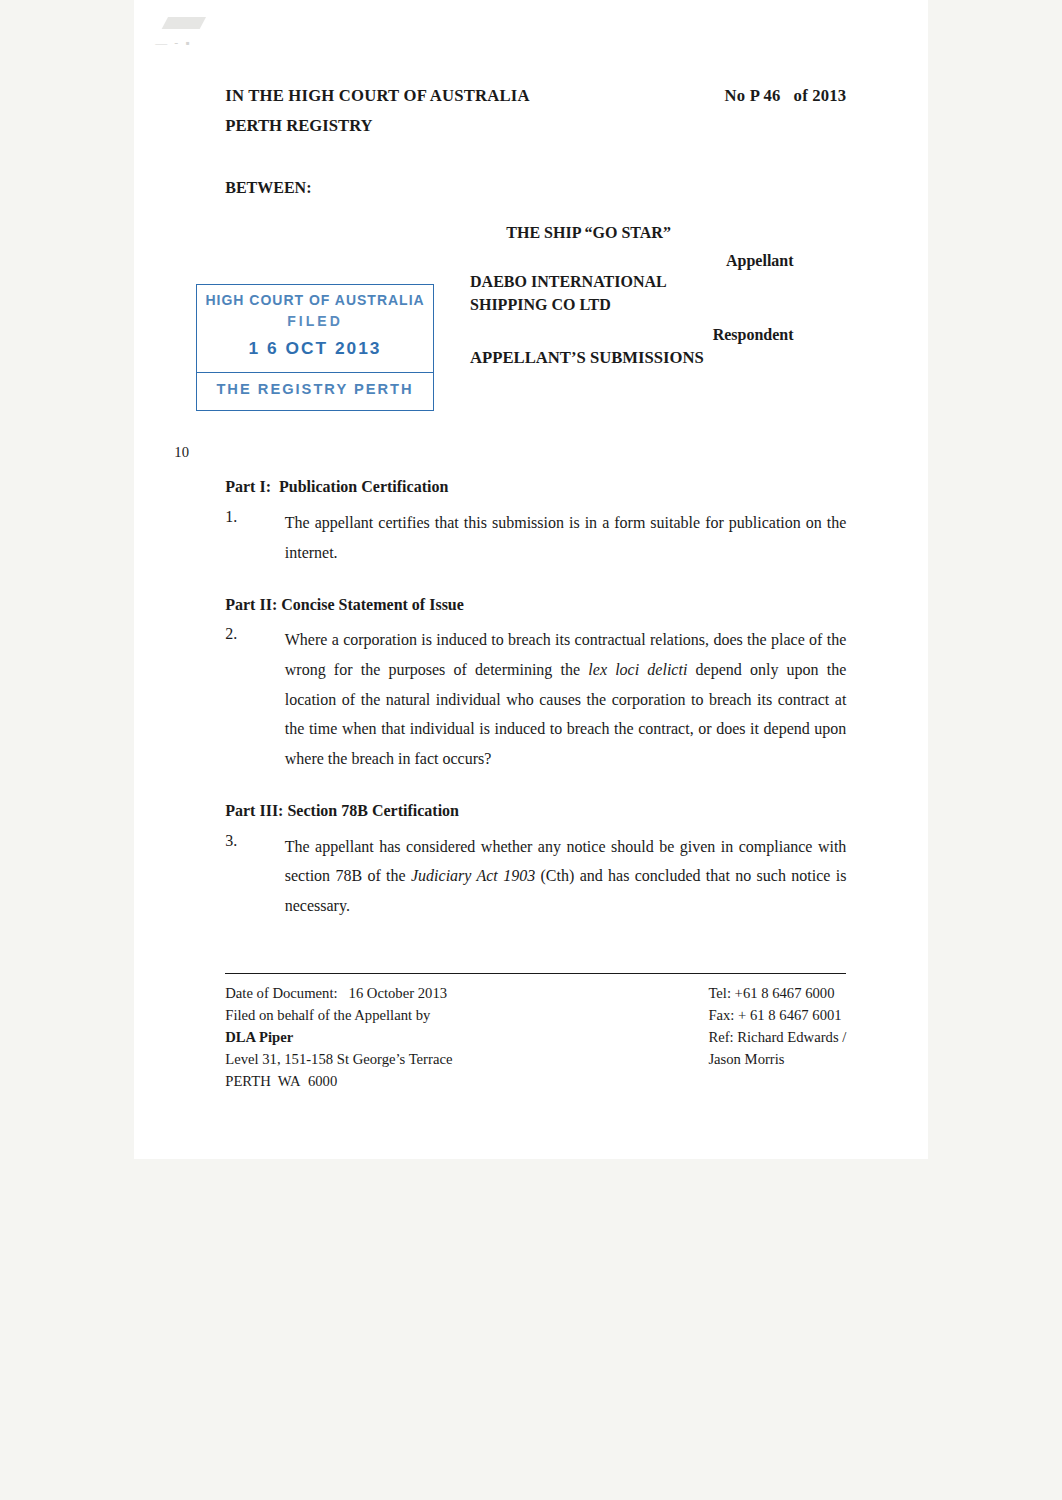— - ▪
10
IN THE HIGH COURT OF AUSTRALIA No P 46 of 2013
PERTH REGISTRY
BETWEEN:
HIGH COURT OF AUSTRALIA
FILED
1 6 OCT 2013
THE REGISTRY PERTH
THE SHIP “GO STAR”
Appellant
DAEBO INTERNATIONAL
SHIPPING CO LTD
Respondent
APPELLANT’S SUBMISSIONS
Part I: Publication Certification
1.
The appellant certifies that this submission is in a form suitable for publication on the internet.
Part II: Concise Statement of Issue
2.
Where a corporation is induced to breach its contractual relations, does the place of the wrong for the purposes of determining the lex loci delicti depend only upon the location of the natural individual who causes the corporation to breach its contract at the time when that individual is induced to breach the contract, or does it depend upon where the breach in fact occurs?
Part III: Section 78B Certification
3.
The appellant has considered whether any notice should be given in compliance with section 78B of the Judiciary Act 1903 (Cth) and has concluded that no such notice is necessary.
Date of Document: 16 October 2013
Filed on behalf of the Appellant by
DLA Piper
Level 31, 151-158 St George’s Terrace
PERTH WA 6000
Tel: +61 8 6467 6000
Fax: + 61 8 6467 6001
Ref: Richard Edwards /
Jason Morris